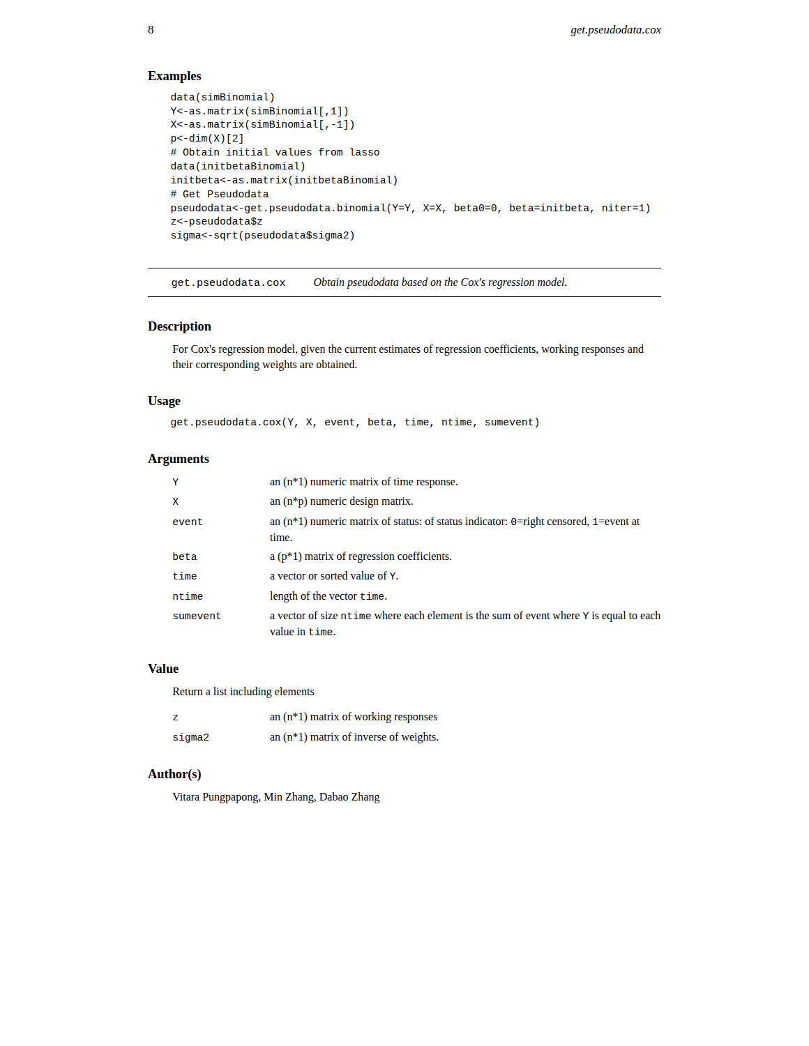8 get.pseudodata.cox
Examples
data(simBinomial)
Y<-as.matrix(simBinomial[,1])
X<-as.matrix(simBinomial[,-1])
p<-dim(X)[2]
# Obtain initial values from lasso
data(initbetaBinomial)
initbeta<-as.matrix(initbetaBinomial)
# Get Pseudodata
pseudodata<-get.pseudodata.binomial(Y=Y, X=X, beta0=0, beta=initbeta, niter=1)
z<-pseudodata$z
sigma<-sqrt(pseudodata$sigma2)
get.pseudodata.cox Obtain pseudodata based on the Cox's regression model.
Description
For Cox's regression model, given the current estimates of regression coefficients, working responses and their corresponding weights are obtained.
Usage
get.pseudodata.cox(Y, X, event, beta, time, ntime, sumevent)
Arguments
Y
an (n*1) numeric matrix of time response.
X
an (n*p) numeric design matrix.
event
an (n*1) numeric matrix of status: of status indicator: 0=right censored, 1=event at time.
beta
a (p*1) matrix of regression coefficients.
time
a vector or sorted value of Y.
ntime
length of the vector time.
sumevent
a vector of size ntime where each element is the sum of event where Y is equal to each value in time.
Value
Return a list including elements
z
an (n*1) matrix of working responses
sigma2
an (n*1) matrix of inverse of weights.
Author(s)
Vitara Pungpapong, Min Zhang, Dabao Zhang